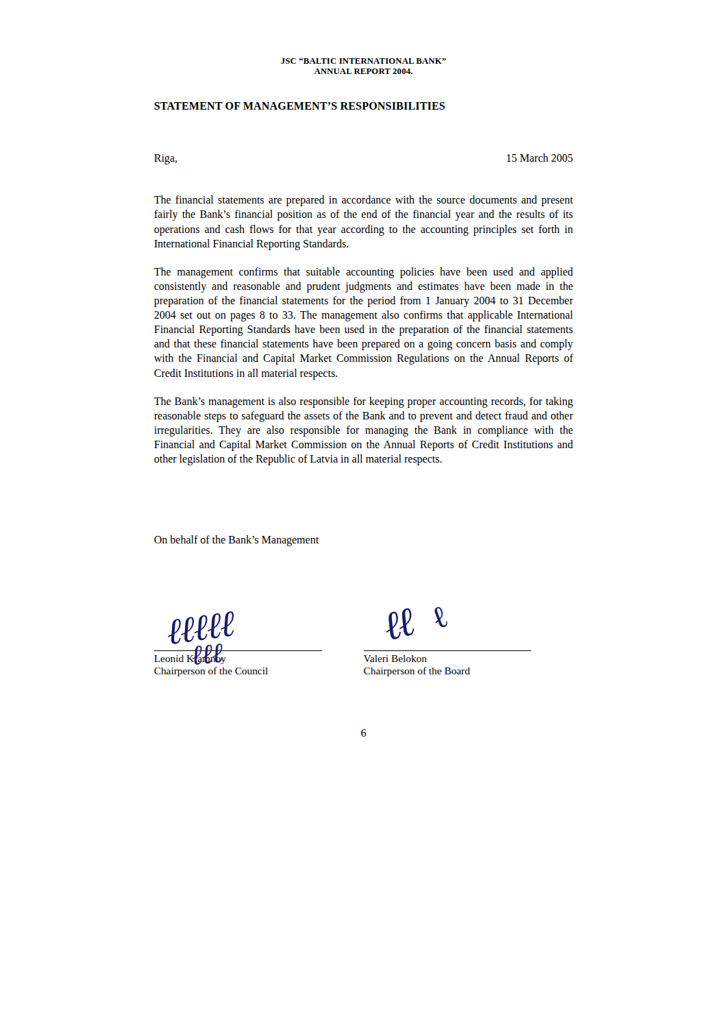JSC “BALTIC INTERNATIONAL BANK”
ANNUAL REPORT 2004.
STATEMENT OF MANAGEMENT’S RESPONSIBILITIES
Riga, 15 March 2005
The financial statements are prepared in accordance with the source documents and present fairly the Bank’s financial position as of the end of the financial year and the results of its operations and cash flows for that year according to the accounting principles set forth in International Financial Reporting Standards.
The management confirms that suitable accounting policies have been used and applied consistently and reasonable and prudent judgments and estimates have been made in the preparation of the financial statements for the period from 1 January 2004 to 31 December 2004 set out on pages 8 to 33. The management also confirms that applicable International Financial Reporting Standards have been used in the preparation of the financial statements and that these financial statements have been prepared on a going concern basis and comply with the Financial and Capital Market Commission Regulations on the Annual Reports of Credit Institutions in all material respects.
The Bank’s management is also responsible for keeping proper accounting records, for taking reasonable steps to safeguard the assets of the Bank and to prevent and detect fraud and other irregularities. They are also responsible for managing the Bank in compliance with the Financial and Capital Market Commission on the Annual Reports of Credit Institutions and other legislation of the Republic of Latvia in all material respects.
On behalf of the Bank’s Management
| ℓℓℓℓℓ ℓℓℓ Leonid Kramnoy Chairperson of the Council | ℓℓ ℓ Valeri Belokon Chairperson of the Board |
6